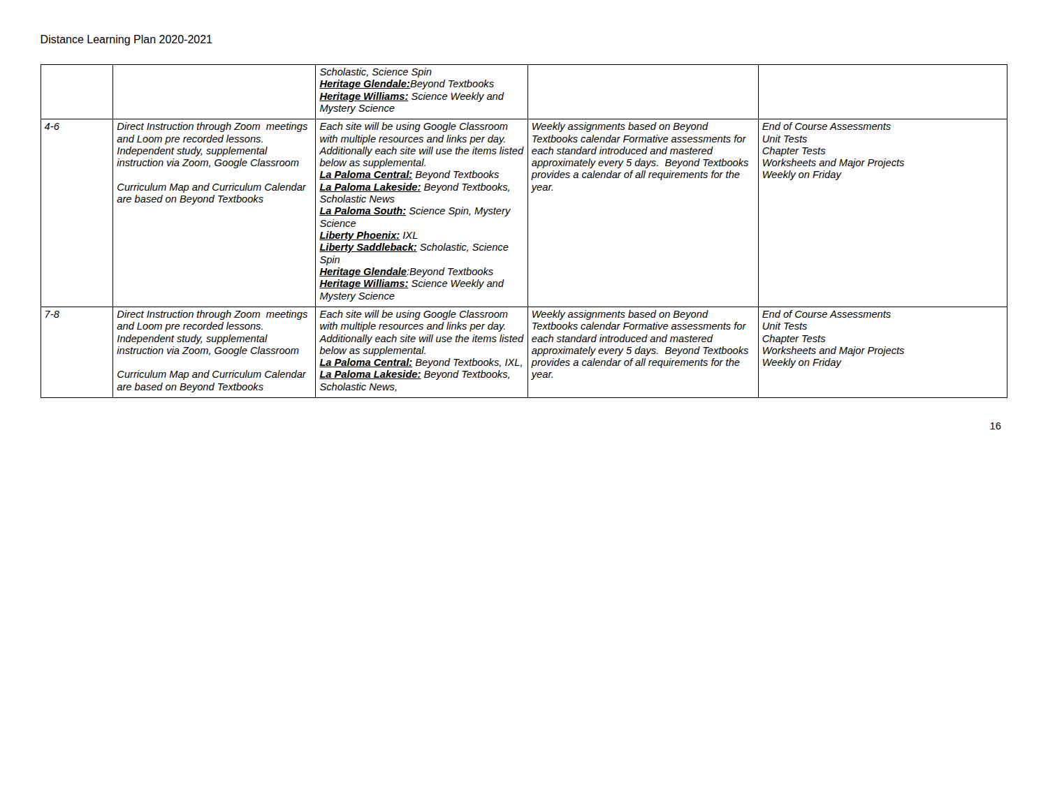Distance Learning Plan 2020-2021
| | | Scholastic, Science Spin Heritage Glendale: Beyond Textbooks Heritage Williams: Science Weekly and Mystery Science | | |
| 4-6 | Direct Instruction through Zoom meetings and Loom pre recorded lessons. Independent study, supplemental instruction via Zoom, Google Classroom Curriculum Map and Curriculum Calendar are based on Beyond Textbooks | Each site will be using Google Classroom with multiple resources and links per day. Additionally each site will use the items listed below as supplemental. La Paloma Central: Beyond Textbooks La Paloma Lakeside: Beyond Textbooks, Scholastic News La Paloma South: Science Spin, Mystery Science Liberty Phoenix: IXL Liberty Saddleback: Scholastic, Science Spin Heritage Glendale :Beyond Textbooks Heritage Williams: Science Weekly and Mystery Science | Weekly assignments based on Beyond Textbooks calendar Formative assessments for each standard introduced and mastered approximately every 5 days. Beyond Textbooks provides a calendar of all requirements for the year. | End of Course Assessments Unit Tests Chapter Tests Worksheets and Major Projects Weekly on Friday |
| 7-8 | Direct Instruction through Zoom meetings and Loom pre recorded lessons. Independent study, supplemental instruction via Zoom, Google Classroom Curriculum Map and Curriculum Calendar are based on Beyond Textbooks | Each site will be using Google Classroom with multiple resources and links per day. Additionally each site will use the items listed below as supplemental. La Paloma Central: Beyond Textbooks, IXL, La Paloma Lakeside: Beyond Textbooks, Scholastic News, | Weekly assignments based on Beyond Textbooks calendar Formative assessments for each standard introduced and mastered approximately every 5 days. Beyond Textbooks provides a calendar of all requirements for the year. | End of Course Assessments Unit Tests Chapter Tests Worksheets and Major Projects Weekly on Friday |
16